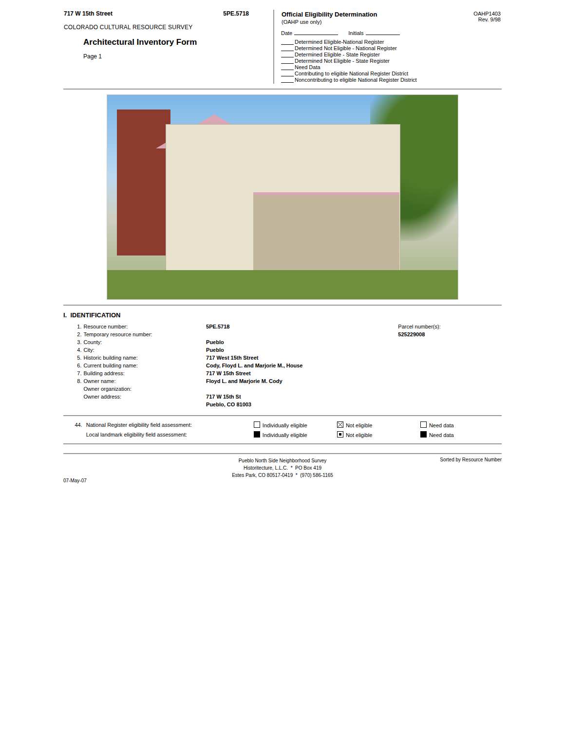| 717 W 15th Street 5PE.5718 COLORADO CULTURAL RESOURCE SURVEY Architectural Inventory Form Page 1 | / Official Eligibility Determination (OAHP use only) / OAHP1403 Rev. 9/98 / Date Initials Determined Eligible-National Register Determined Not Eligible - National Register Determined Eligible - State Register Determined Not Eligible - State Register Need Data Contributing to eligible National Register District Noncontributing to eligible National Register District |
I. IDENTIFICATION
| 1. | Resource number: | 5PE.5718 | Parcel number(s): |
| 2. | Temporary resource number: | | 525229008 |
| 3. | County: | Pueblo | |
| 4. | City: | Pueblo | |
| 5. | Historic building name: | 717 West 15th Street | |
| 6. | Current building name: | Cody, Floyd L. and Marjorie M., House | |
| 7. | Building address: | 717 W 15th Street | |
| 8. | Owner name: | Floyd L. and Marjorie M. Cody | |
| | Owner organization: | | |
| | Owner address: | 717 W 15th St | |
| | | Pueblo, CO 81003 | |
| 44. | National Register eligibility field assessment: | Individually eligible | Not eligible | Need data |
| | Local landmark eligibility field assessment: | Individually eligible | Not eligible | Need data |
Pueblo North Side Neighborhood Survey
Historitecture, L.L.C. * PO Box 419
Estes Park, CO 80517-0419 * (970) 586-1165
Sorted by Resource Number
07-May-07